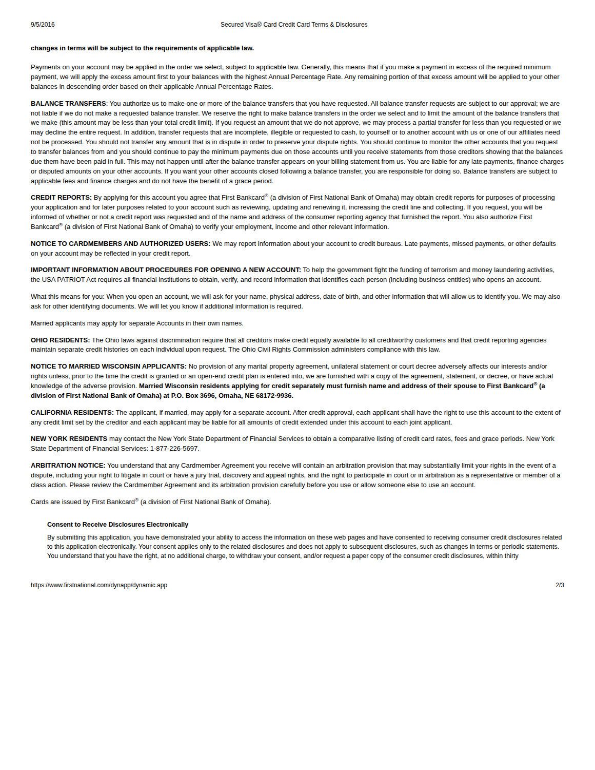9/5/2016 Secured Visa® Card Credit Card Terms & Disclosures
changes in terms will be subject to the requirements of applicable law.
Payments on your account may be applied in the order we select, subject to applicable law. Generally, this means that if you make a payment in excess of the required minimum payment, we will apply the excess amount first to your balances with the highest Annual Percentage Rate. Any remaining portion of that excess amount will be applied to your other balances in descending order based on their applicable Annual Percentage Rates.
BALANCE TRANSFERS: You authorize us to make one or more of the balance transfers that you have requested. All balance transfer requests are subject to our approval; we are not liable if we do not make a requested balance transfer. We reserve the right to make balance transfers in the order we select and to limit the amount of the balance transfers that we make (this amount may be less than your total credit limit). If you request an amount that we do not approve, we may process a partial transfer for less than you requested or we may decline the entire request. In addition, transfer requests that are incomplete, illegible or requested to cash, to yourself or to another account with us or one of our affiliates need not be processed. You should not transfer any amount that is in dispute in order to preserve your dispute rights. You should continue to monitor the other accounts that you request to transfer balances from and you should continue to pay the minimum payments due on those accounts until you receive statements from those creditors showing that the balances due them have been paid in full. This may not happen until after the balance transfer appears on your billing statement from us. You are liable for any late payments, finance charges or disputed amounts on your other accounts. If you want your other accounts closed following a balance transfer, you are responsible for doing so. Balance transfers are subject to applicable fees and finance charges and do not have the benefit of a grace period.
CREDIT REPORTS: By applying for this account you agree that First Bankcard® (a division of First National Bank of Omaha) may obtain credit reports for purposes of processing your application and for later purposes related to your account such as reviewing, updating and renewing it, increasing the credit line and collecting. If you request, you will be informed of whether or not a credit report was requested and of the name and address of the consumer reporting agency that furnished the report. You also authorize First Bankcard® (a division of First National Bank of Omaha) to verify your employment, income and other relevant information.
NOTICE TO CARDMEMBERS AND AUTHORIZED USERS: We may report information about your account to credit bureaus. Late payments, missed payments, or other defaults on your account may be reflected in your credit report.
IMPORTANT INFORMATION ABOUT PROCEDURES FOR OPENING A NEW ACCOUNT: To help the government fight the funding of terrorism and money laundering activities, the USA PATRIOT Act requires all financial institutions to obtain, verify, and record information that identifies each person (including business entities) who opens an account.
What this means for you: When you open an account, we will ask for your name, physical address, date of birth, and other information that will allow us to identify you. We may also ask for other identifying documents. We will let you know if additional information is required.
Married applicants may apply for separate Accounts in their own names.
OHIO RESIDENTS: The Ohio laws against discrimination require that all creditors make credit equally available to all creditworthy customers and that credit reporting agencies maintain separate credit histories on each individual upon request. The Ohio Civil Rights Commission administers compliance with this law.
NOTICE TO MARRIED WISCONSIN APPLICANTS: No provision of any marital property agreement, unilateral statement or court decree adversely affects our interests and/or rights unless, prior to the time the credit is granted or an open-end credit plan is entered into, we are furnished with a copy of the agreement, statement, or decree, or have actual knowledge of the adverse provision. Married Wisconsin residents applying for credit separately must furnish name and address of their spouse to First Bankcard® (a division of First National Bank of Omaha) at P.O. Box 3696, Omaha, NE 68172-9936.
CALIFORNIA RESIDENTS: The applicant, if married, may apply for a separate account. After credit approval, each applicant shall have the right to use this account to the extent of any credit limit set by the creditor and each applicant may be liable for all amounts of credit extended under this account to each joint applicant.
NEW YORK RESIDENTS may contact the New York State Department of Financial Services to obtain a comparative listing of credit card rates, fees and grace periods. New York State Department of Financial Services: 1-877-226-5697.
ARBITRATION NOTICE: You understand that any Cardmember Agreement you receive will contain an arbitration provision that may substantially limit your rights in the event of a dispute, including your right to litigate in court or have a jury trial, discovery and appeal rights, and the right to participate in court or in arbitration as a representative or member of a class action. Please review the Cardmember Agreement and its arbitration provision carefully before you use or allow someone else to use an account.
Cards are issued by First Bankcard® (a division of First National Bank of Omaha).
Consent to Receive Disclosures Electronically
By submitting this application, you have demonstrated your ability to access the information on these web pages and have consented to receiving consumer credit disclosures related to this application electronically. Your consent applies only to the related disclosures and does not apply to subsequent disclosures, such as changes in terms or periodic statements. You understand that you have the right, at no additional charge, to withdraw your consent, and/or request a paper copy of the consumer credit disclosures, within thirty
https://www.firstnational.com/dynapp/dynamic.app 2/3